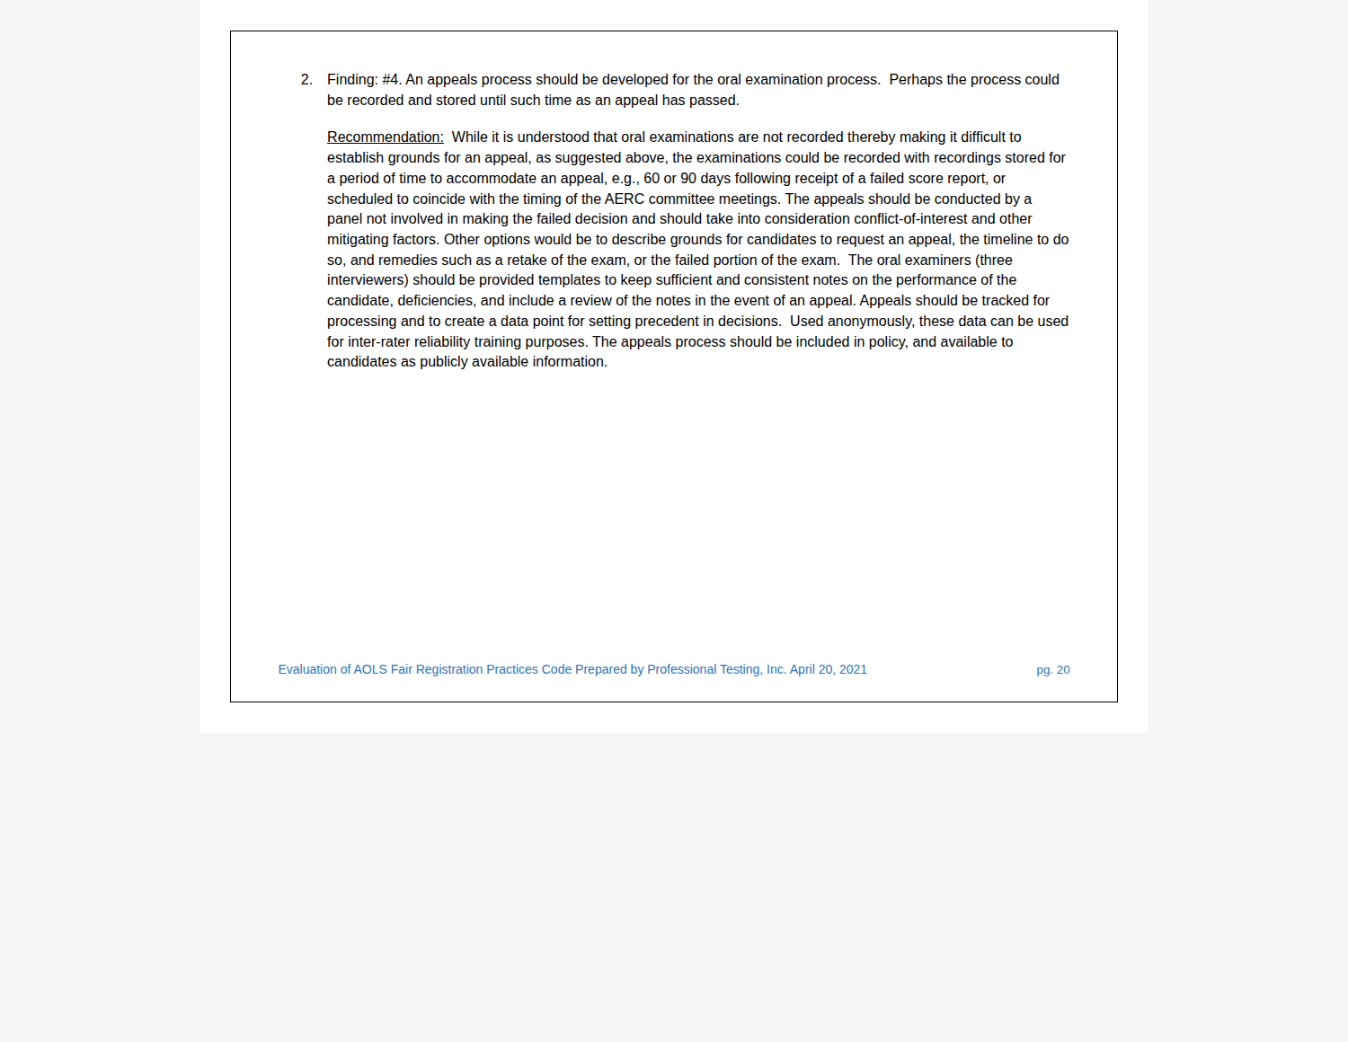Finding: #4. An appeals process should be developed for the oral examination process. Perhaps the process could be recorded and stored until such time as an appeal has passed.
Recommendation: While it is understood that oral examinations are not recorded thereby making it difficult to establish grounds for an appeal, as suggested above, the examinations could be recorded with recordings stored for a period of time to accommodate an appeal, e.g., 60 or 90 days following receipt of a failed score report, or scheduled to coincide with the timing of the AERC committee meetings. The appeals should be conducted by a panel not involved in making the failed decision and should take into consideration conflict-of-interest and other mitigating factors. Other options would be to describe grounds for candidates to request an appeal, the timeline to do so, and remedies such as a retake of the exam, or the failed portion of the exam. The oral examiners (three interviewers) should be provided templates to keep sufficient and consistent notes on the performance of the candidate, deficiencies, and include a review of the notes in the event of an appeal. Appeals should be tracked for processing and to create a data point for setting precedent in decisions. Used anonymously, these data can be used for inter-rater reliability training purposes. The appeals process should be included in policy, and available to candidates as publicly available information.
Evaluation of AOLS Fair Registration Practices Code Prepared by Professional Testing, Inc. April 20, 2021 pg. 20